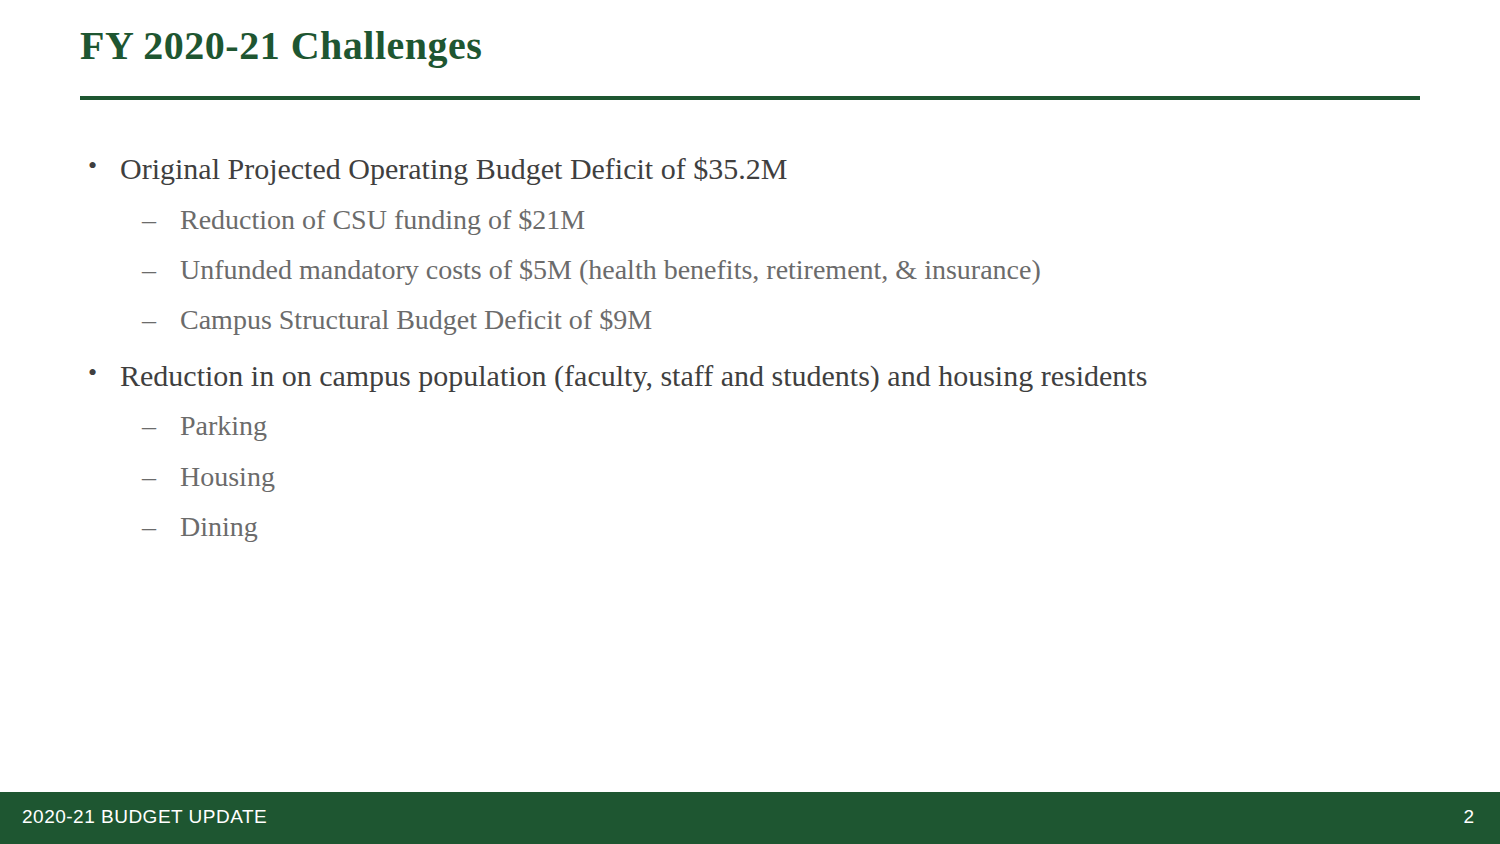FY 2020-21 Challenges
Original Projected Operating Budget Deficit of $35.2M
Reduction of CSU funding of $21M
Unfunded mandatory costs of $5M (health benefits, retirement, & insurance)
Campus Structural Budget Deficit of $9M
Reduction in on campus population (faculty, staff and students) and housing residents
Parking
Housing
Dining
2020-21 BUDGET UPDATE
2